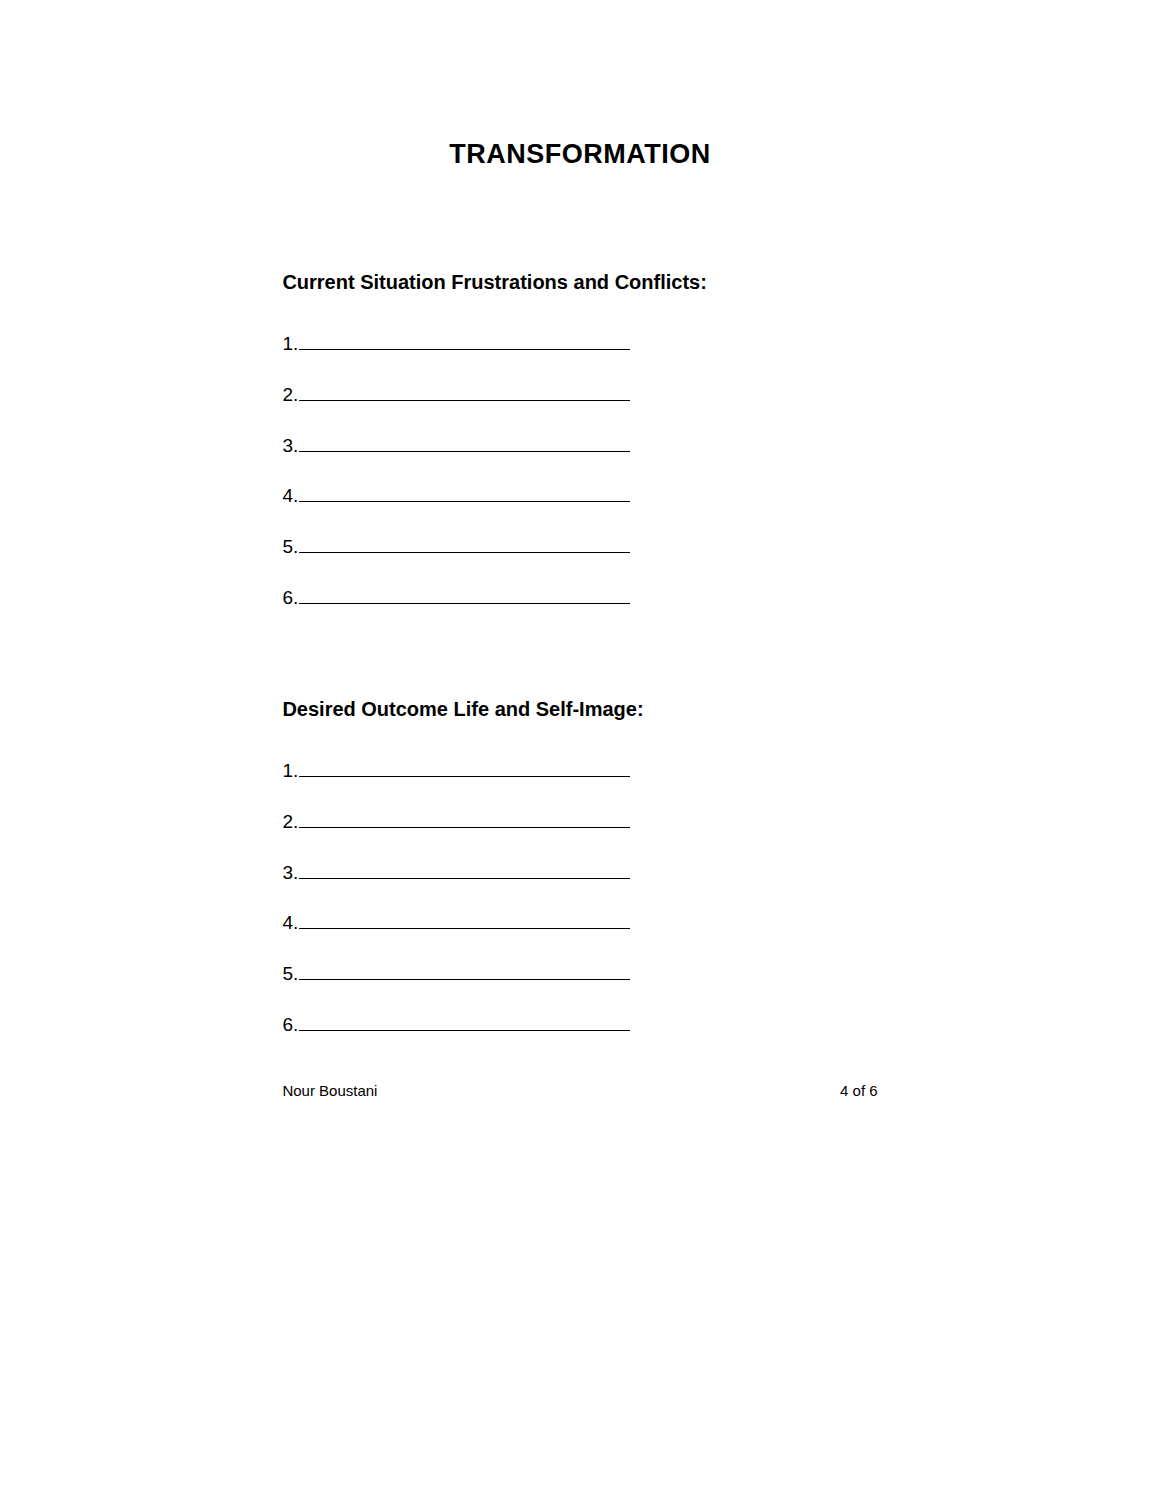TRANSFORMATION
Current Situation Frustrations and Conflicts:
1.
2.
3.
4.
5.
6.
Desired Outcome Life and Self-Image:
1.
2.
3.
4.
5.
6.
Nour Boustani 4 of 6